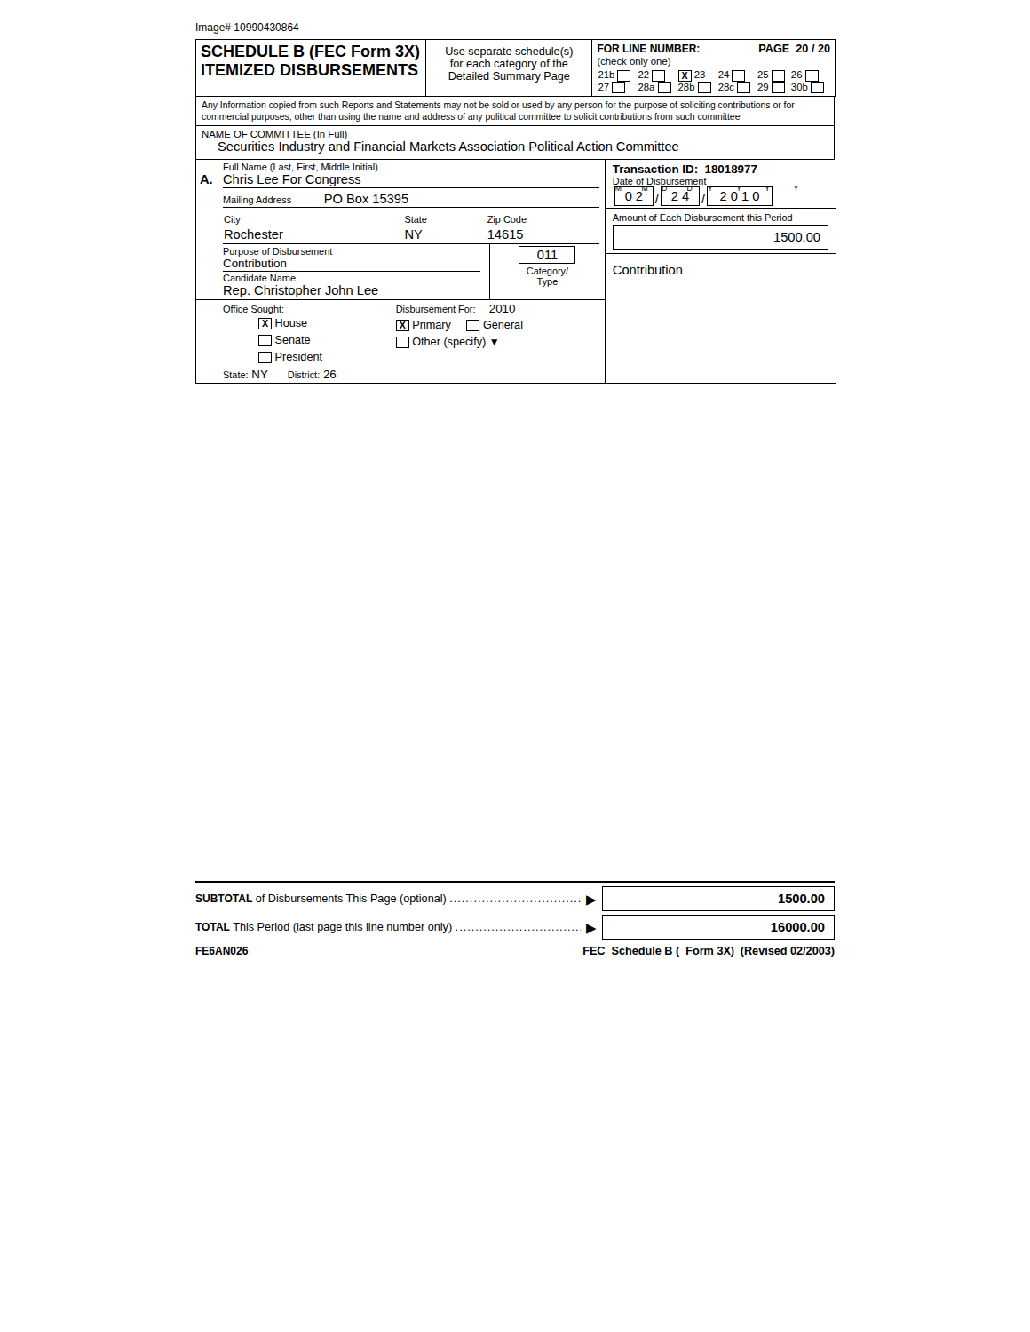Image# 10990430864
SCHEDULE B (FEC Form 3X)
ITEMIZED DISBURSEMENTS
Use separate schedule(s)
for each category of the
Detailed Summary Page
FOR LINE NUMBER:
(check only one)
PAGE 20 / 20
| 21b | 22 | X 23 | 24 | 25 | 26 |
| 27 | 28a | 28b | 28c | 29 | 30b |
Any Information copied from such Reports and Statements may not be sold or used by any person for the purpose of soliciting contributions or for commercial purposes, other than using the name and address of any political committee to solicit contributions from such committee
NAME OF COMMITTEE (In Full)
Securities Industry and Financial Markets Association Political Action Committee
A.
Full Name (Last, First, Middle Initial)
Chris Lee For Congress
Mailing Address
PO Box 15395
| City | State | Zip Code |
| Rochester | NY | 14615 |
Purpose of Disbursement
Contribution
Candidate Name
Rep. Christopher John Lee
011
Category/
Type
Office Sought:
X House
Senate
President
State: NY District: 26
Disbursement For: 2010
X Primary General
Other (specify) ▼
Transaction ID: 18018977
Date of Disbursement
M M 0 2
/
D D 2 4
/
Y Y Y Y 2 0 1 0
Amount of Each Disbursement this Period
1500.00
Contribution
SUBTOTAL of Disbursements This Page (optional) .......................................................
▶
1500.00
TOTAL This Period (last page this line number only) .....................................................
▶
16000.00
FE6AN026
FEC Schedule B ( Form 3X) (Revised 02/2003)